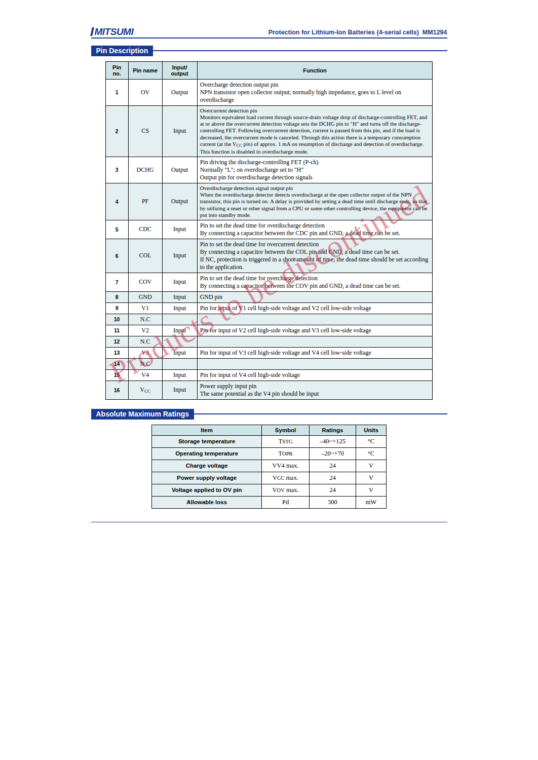MITSUMI
Protection for Lithium-Ion Batteries (4-serial cells) MM1294
Pin Description
| Pin no. | Pin name | Input/ output | Function |
| --- | --- | --- | --- |
| 1 | OV | Output | Overcharge detection output pin NPN transistor open collector output; normally high impedance, goes to L level on overdischarge |
| 2 | CS | Input | Overcurrent detection pin Monitors equivalent load current through source-drain voltage drop of discharge-controlling FET, and at or above the overcurrent detection voltage sets the DCHG pin to "H" and turns off the discharge-controlling FET. Following overcurrent detection, current is passed from this pin, and if the load is decreased, the overcurrent mode is canceled. Through this action there is a temporary consumption current (at the V CC pin) of approx. 1 mA on resumption of discharge and detection of overdischarge. This function is disabled in overdischarge mode. |
| 3 | DCHG | Output | Pin driving the discharge-controlling FET (P-ch) Normally "L"; on overdischarge set to "H" Output pin for overdischarge detection signals |
| 4 | PF | Output | Overdischarge detection signal output pin When the overdischarge detector detects overdischarge at the open collector output of the NPN transistor, this pin is turned on. A delay is provided by setting a dead time until discharge ends, so that by utilizing a reset or other signal from a CPU or some other controlling device, the equipment can be put into standby mode. |
| 5 | CDC | Input | Pin to set the dead time for overdischarge detection By connecting a capacitor between the CDC pin and GND, a dead time can be set. |
| 6 | COL | Input | Pin to set the dead time for overcurrent detection By connecting a capacitor between the COL pin and GND, a dead time can be set. If NC, protection is triggered in a short amount of time; the dead time should be set according to the application. |
| 7 | COV | Input | Pin to set the dead time for overcharge detection By connecting a capacitor between the COV pin and GND, a dead time can be set. |
| 8 | GND | Input | GND pin |
| 9 | V1 | Input | Pin for input of V1 cell high-side voltage and V2 cell low-side voltage |
| 10 | N.C | | |
| 11 | V2 | Input | Pin for input of V2 cell high-side voltage and V3 cell low-side voltage |
| 12 | N.C | | |
| 13 | V3 | Input | Pin for input of V3 cell high-side voltage and V4 cell low-side voltage |
| 14 | N.C | | |
| 15 | V4 | Input | Pin for input of V4 cell high-side voltage |
| 16 | V CC | Input | Power supply input pin The same potential as the V4 pin should be input |
Absolute Maximum Ratings
| Item | Symbol | Ratings | Units |
| --- | --- | --- | --- |
| Storage temperature | T STG | –40~+125 | °C |
| Operating temperature | T OPR | –20~+70 | °C |
| Charge voltage | VV4 max. | 24 | V |
| Power supply voltage | V CC max. | 24 | V |
| Voltage applied to OV pin | V OV max. | 24 | V |
| Allowable loss | Pd | 300 | mW |
Products to be discontinued